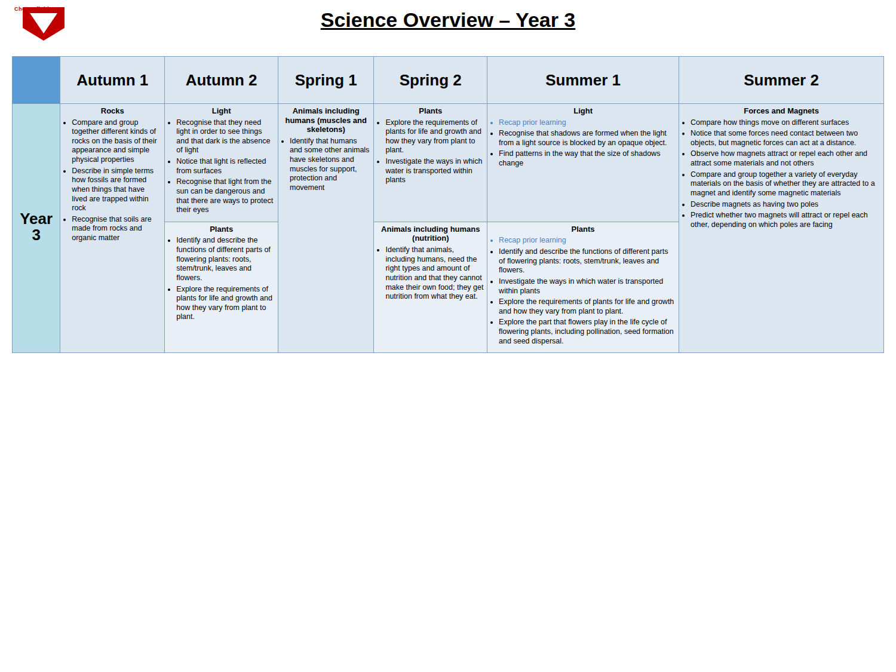Chesterfield
Science Overview – Year 3
| | Autumn 1 | Autumn 2 | Spring 1 | Spring 2 | Summer 1 | Summer 2 |
| --- | --- | --- | --- | --- | --- | --- |
| Year 3 | Rocks Compare and group together different kinds of rocks on the basis of their appearance and simple physical properties Describe in simple terms how fossils are formed when things that have lived are trapped within rock Recognise that soils are made from rocks and organic matter | Light Recognise that they need light in order to see things and that dark is the absence of light Notice that light is reflected from surfaces Recognise that light from the sun can be dangerous and that there are ways to protect their eyes | Animals including humans (muscles and skeletons) Identify that humans and some other animals have skeletons and muscles for support, protection and movement | Plants Explore the requirements of plants for life and growth and how they vary from plant to plant. Investigate the ways in which water is transported within plants | Light Recap prior learning Recognise that shadows are formed when the light from a light source is blocked by an opaque object. Find patterns in the way that the size of shadows change | Forces and Magnets Compare how things move on different surfaces Notice that some forces need contact between two objects, but magnetic forces can act at a distance. Observe how magnets attract or repel each other and attract some materials and not others Compare and group together a variety of everyday materials on the basis of whether they are attracted to a magnet and identify some magnetic materials Describe magnets as having two poles Predict whether two magnets will attract or repel each other, depending on which poles are facing |
| Plants Identify and describe the functions of different parts of flowering plants: roots, stem/trunk, leaves and flowers. Explore the requirements of plants for life and growth and how they vary from plant to plant. | Animals including humans (nutrition) Identify that animals, including humans, need the right types and amount of nutrition and that they cannot make their own food; they get nutrition from what they eat. | Plants Recap prior learning Identify and describe the functions of different parts of flowering plants: roots, stem/trunk, leaves and flowers. Investigate the ways in which water is transported within plants Explore the requirements of plants for life and growth and how they vary from plant to plant. Explore the part that flowers play in the life cycle of flowering plants, including pollination, seed formation and seed dispersal. |